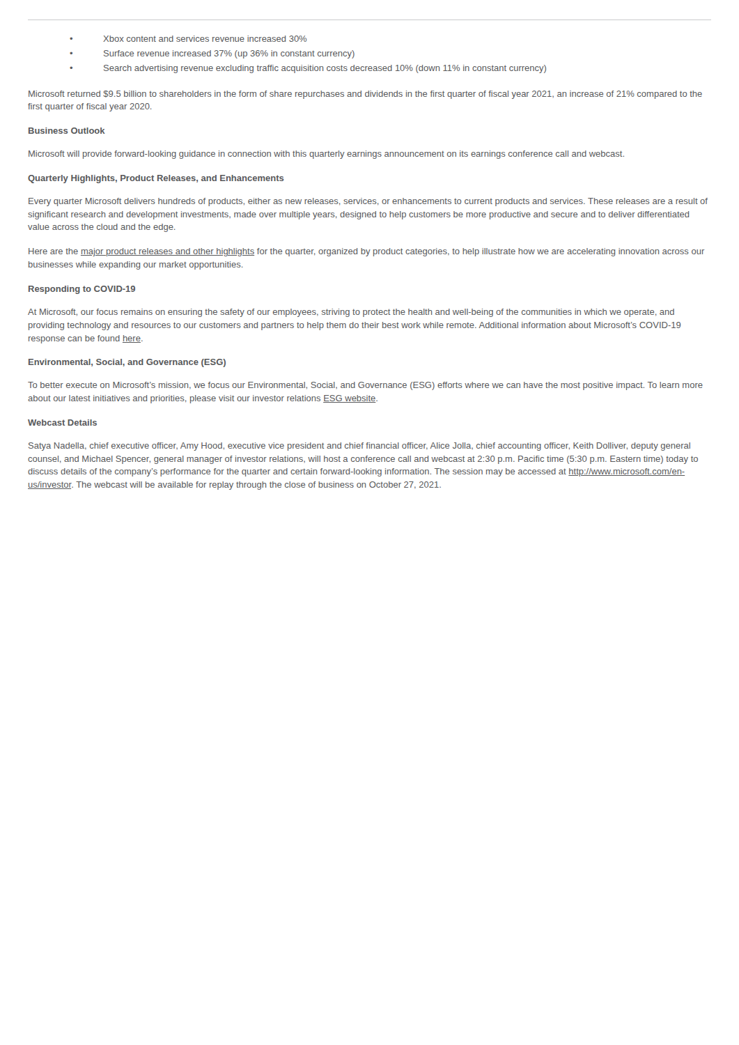Xbox content and services revenue increased 30%
Surface revenue increased 37% (up 36% in constant currency)
Search advertising revenue excluding traffic acquisition costs decreased 10% (down 11% in constant currency)
Microsoft returned $9.5 billion to shareholders in the form of share repurchases and dividends in the first quarter of fiscal year 2021, an increase of 21% compared to the first quarter of fiscal year 2020.
Business Outlook
Microsoft will provide forward-looking guidance in connection with this quarterly earnings announcement on its earnings conference call and webcast.
Quarterly Highlights, Product Releases, and Enhancements
Every quarter Microsoft delivers hundreds of products, either as new releases, services, or enhancements to current products and services. These releases are a result of significant research and development investments, made over multiple years, designed to help customers be more productive and secure and to deliver differentiated value across the cloud and the edge.
Here are the major product releases and other highlights for the quarter, organized by product categories, to help illustrate how we are accelerating innovation across our businesses while expanding our market opportunities.
Responding to COVID-19
At Microsoft, our focus remains on ensuring the safety of our employees, striving to protect the health and well-being of the communities in which we operate, and providing technology and resources to our customers and partners to help them do their best work while remote. Additional information about Microsoft’s COVID-19 response can be found here.
Environmental, Social, and Governance (ESG)
To better execute on Microsoft’s mission, we focus our Environmental, Social, and Governance (ESG) efforts where we can have the most positive impact. To learn more about our latest initiatives and priorities, please visit our investor relations ESG website.
Webcast Details
Satya Nadella, chief executive officer, Amy Hood, executive vice president and chief financial officer, Alice Jolla, chief accounting officer, Keith Dolliver, deputy general counsel, and Michael Spencer, general manager of investor relations, will host a conference call and webcast at 2:30 p.m. Pacific time (5:30 p.m. Eastern time) today to discuss details of the company’s performance for the quarter and certain forward-looking information. The session may be accessed at http://www.microsoft.com/en-us/investor. The webcast will be available for replay through the close of business on October 27, 2021.